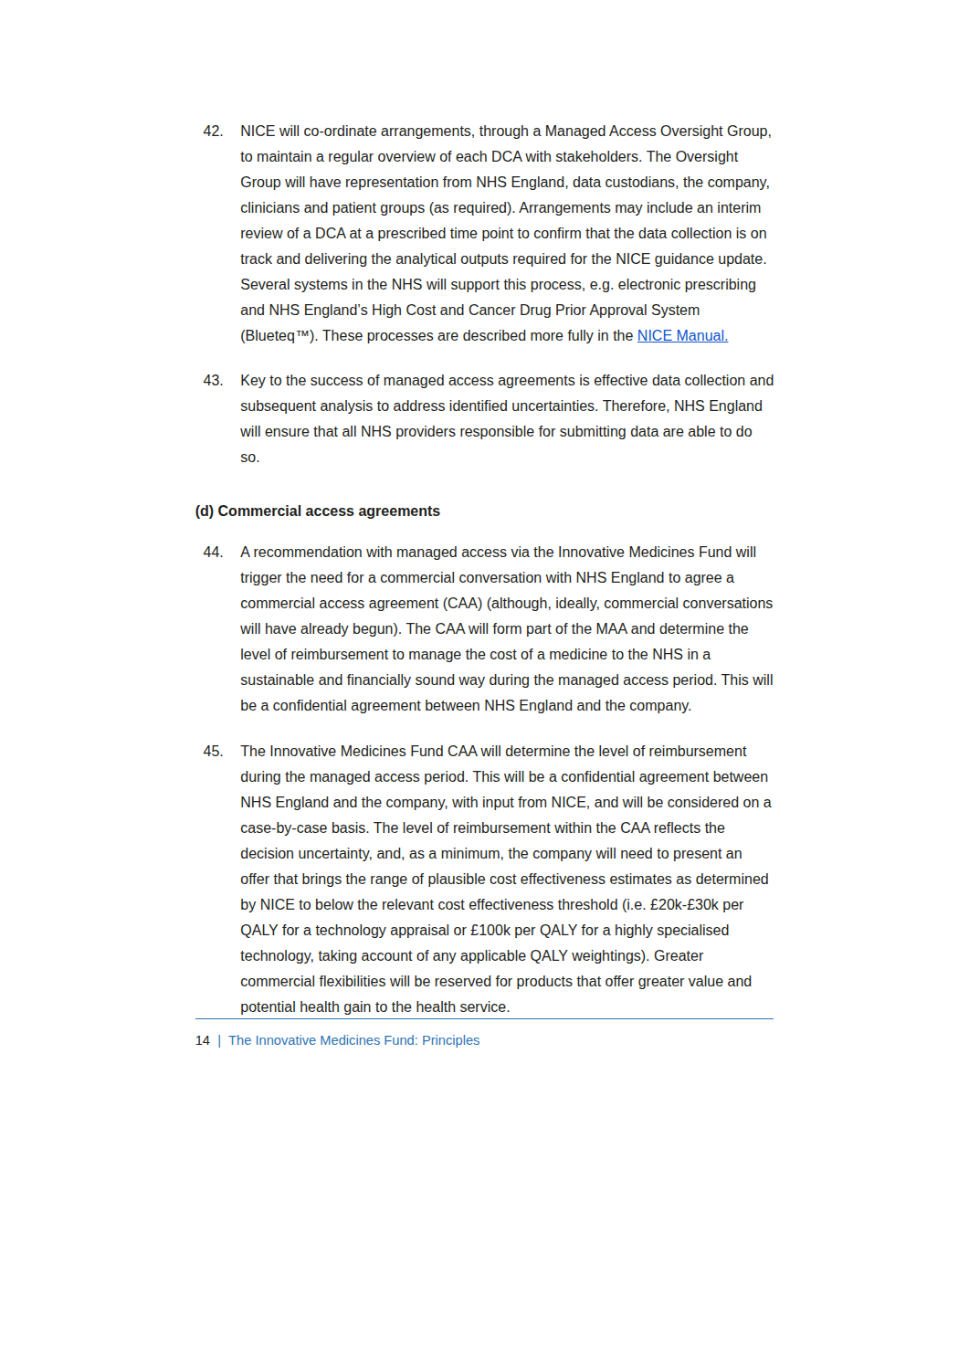42. NICE will co-ordinate arrangements, through a Managed Access Oversight Group, to maintain a regular overview of each DCA with stakeholders. The Oversight Group will have representation from NHS England, data custodians, the company, clinicians and patient groups (as required). Arrangements may include an interim review of a DCA at a prescribed time point to confirm that the data collection is on track and delivering the analytical outputs required for the NICE guidance update. Several systems in the NHS will support this process, e.g. electronic prescribing and NHS England’s High Cost and Cancer Drug Prior Approval System (Blueteq™). These processes are described more fully in the NICE Manual.
43. Key to the success of managed access agreements is effective data collection and subsequent analysis to address identified uncertainties. Therefore, NHS England will ensure that all NHS providers responsible for submitting data are able to do so.
(d) Commercial access agreements
44. A recommendation with managed access via the Innovative Medicines Fund will trigger the need for a commercial conversation with NHS England to agree a commercial access agreement (CAA) (although, ideally, commercial conversations will have already begun). The CAA will form part of the MAA and determine the level of reimbursement to manage the cost of a medicine to the NHS in a sustainable and financially sound way during the managed access period. This will be a confidential agreement between NHS England and the company.
45. The Innovative Medicines Fund CAA will determine the level of reimbursement during the managed access period. This will be a confidential agreement between NHS England and the company, with input from NICE, and will be considered on a case-by-case basis. The level of reimbursement within the CAA reflects the decision uncertainty, and, as a minimum, the company will need to present an offer that brings the range of plausible cost effectiveness estimates as determined by NICE to below the relevant cost effectiveness threshold (i.e. £20k-£30k per QALY for a technology appraisal or £100k per QALY for a highly specialised technology, taking account of any applicable QALY weightings). Greater commercial flexibilities will be reserved for products that offer greater value and potential health gain to the health service.
14 | The Innovative Medicines Fund: Principles